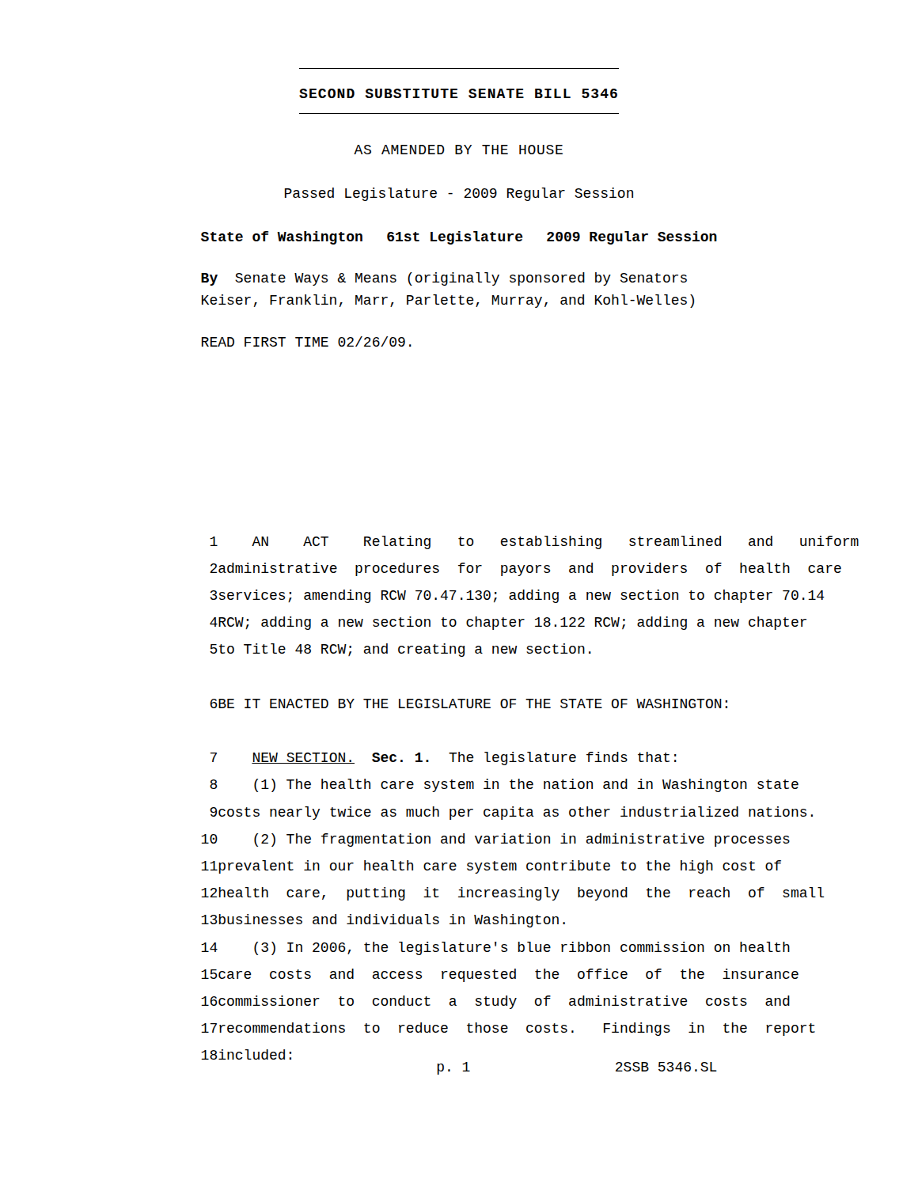SECOND SUBSTITUTE SENATE BILL 5346
AS AMENDED BY THE HOUSE
Passed Legislature - 2009 Regular Session
State of Washington 61st Legislature 2009 Regular Session
By Senate Ways & Means (originally sponsored by Senators Keiser, Franklin, Marr, Parlette, Murray, and Kohl-Welles)
READ FIRST TIME 02/26/09.
| 1 | AN ACT Relating to establishing streamlined and uniform |
| 2 | administrative procedures for payors and providers of health care |
| 3 | services; amending RCW 70.47.130; adding a new section to chapter 70.14 |
| 4 | RCW; adding a new section to chapter 18.122 RCW; adding a new chapter |
| 5 | to Title 48 RCW; and creating a new section. |
| 6 | BE IT ENACTED BY THE LEGISLATURE OF THE STATE OF WASHINGTON: |
| 7 | NEW SECTION. Sec. 1. The legislature finds that: |
| 8 | (1) The health care system in the nation and in Washington state |
| 9 | costs nearly twice as much per capita as other industrialized nations. |
| 10 | (2) The fragmentation and variation in administrative processes |
| 11 | prevalent in our health care system contribute to the high cost of |
| 12 | health care, putting it increasingly beyond the reach of small |
| 13 | businesses and individuals in Washington. |
| 14 | (3) In 2006, the legislature's blue ribbon commission on health |
| 15 | care costs and access requested the office of the insurance |
| 16 | commissioner to conduct a study of administrative costs and |
| 17 | recommendations to reduce those costs. Findings in the report |
| 18 | included: |
p. 1 2SSB 5346.SL